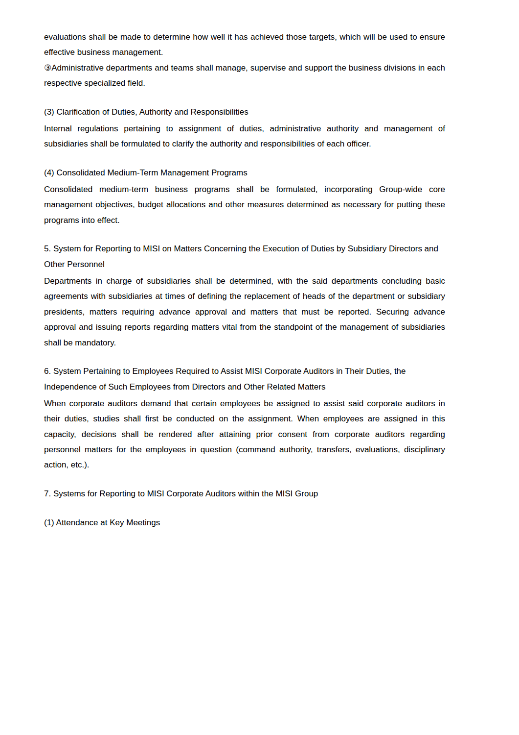evaluations shall be made to determine how well it has achieved those targets, which will be used to ensure effective business management.
③Administrative departments and teams shall manage, supervise and support the business divisions in each respective specialized field.
(3) Clarification of Duties, Authority and Responsibilities
Internal regulations pertaining to assignment of duties, administrative authority and management of subsidiaries shall be formulated to clarify the authority and responsibilities of each officer.
(4) Consolidated Medium-Term Management Programs
Consolidated medium-term business programs shall be formulated, incorporating Group-wide core management objectives, budget allocations and other measures determined as necessary for putting these programs into effect.
5. System for Reporting to MISI on Matters Concerning the Execution of Duties by Subsidiary Directors and Other Personnel
Departments in charge of subsidiaries shall be determined, with the said departments concluding basic agreements with subsidiaries at times of defining the replacement of heads of the department or subsidiary presidents, matters requiring advance approval and matters that must be reported. Securing advance approval and issuing reports regarding matters vital from the standpoint of the management of subsidiaries shall be mandatory.
6. System Pertaining to Employees Required to Assist MISI Corporate Auditors in Their Duties, the Independence of Such Employees from Directors and Other Related Matters
When corporate auditors demand that certain employees be assigned to assist said corporate auditors in their duties, studies shall first be conducted on the assignment. When employees are assigned in this capacity, decisions shall be rendered after attaining prior consent from corporate auditors regarding personnel matters for the employees in question (command authority, transfers, evaluations, disciplinary action, etc.).
7. Systems for Reporting to MISI Corporate Auditors within the MISI Group
(1) Attendance at Key Meetings